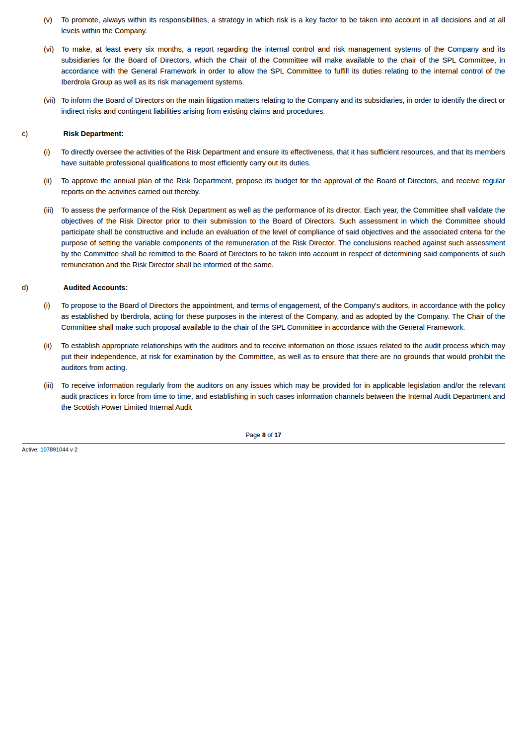(v)
To promote, always within its responsibilities, a strategy in which risk is a key factor to be taken into account in all decisions and at all levels within the Company.
(vi)
To make, at least every six months, a report regarding the internal control and risk management systems of the Company and its subsidiaries for the Board of Directors, which the Chair of the Committee will make available to the chair of the SPL Committee, in accordance with the General Framework in order to allow the SPL Committee to fulfill its duties relating to the internal control of the Iberdrola Group as well as its risk management systems.
(vii)
To inform the Board of Directors on the main litigation matters relating to the Company and its subsidiaries, in order to identify the direct or indirect risks and contingent liabilities arising from existing claims and procedures.
c)
Risk Department:
(i)
To directly oversee the activities of the Risk Department and ensure its effectiveness, that it has sufficient resources, and that its members have suitable professional qualifications to most efficiently carry out its duties.
(ii)
To approve the annual plan of the Risk Department, propose its budget for the approval of the Board of Directors, and receive regular reports on the activities carried out thereby.
(iii)
To assess the performance of the Risk Department as well as the performance of its director. Each year, the Committee shall validate the objectives of the Risk Director prior to their submission to the Board of Directors. Such assessment in which the Committee should participate shall be constructive and include an evaluation of the level of compliance of said objectives and the associated criteria for the purpose of setting the variable components of the remuneration of the Risk Director. The conclusions reached against such assessment by the Committee shall be remitted to the Board of Directors to be taken into account in respect of determining said components of such remuneration and the Risk Director shall be informed of the same.
d)
Audited Accounts:
(i)
To propose to the Board of Directors the appointment, and terms of engagement, of the Company's auditors, in accordance with the policy as established by Iberdrola, acting for these purposes in the interest of the Company, and as adopted by the Company. The Chair of the Committee shall make such proposal available to the chair of the SPL Committee in accordance with the General Framework.
(ii)
To establish appropriate relationships with the auditors and to receive information on those issues related to the audit process which may put their independence, at risk for examination by the Committee, as well as to ensure that there are no grounds that would prohibit the auditors from acting.
(iii)
To receive information regularly from the auditors on any issues which may be provided for in applicable legislation and/or the relevant audit practices in force from time to time, and establishing in such cases information channels between the Internal Audit Department and the Scottish Power Limited Internal Audit
Page 8 of 17
Active: 107891044 v 2